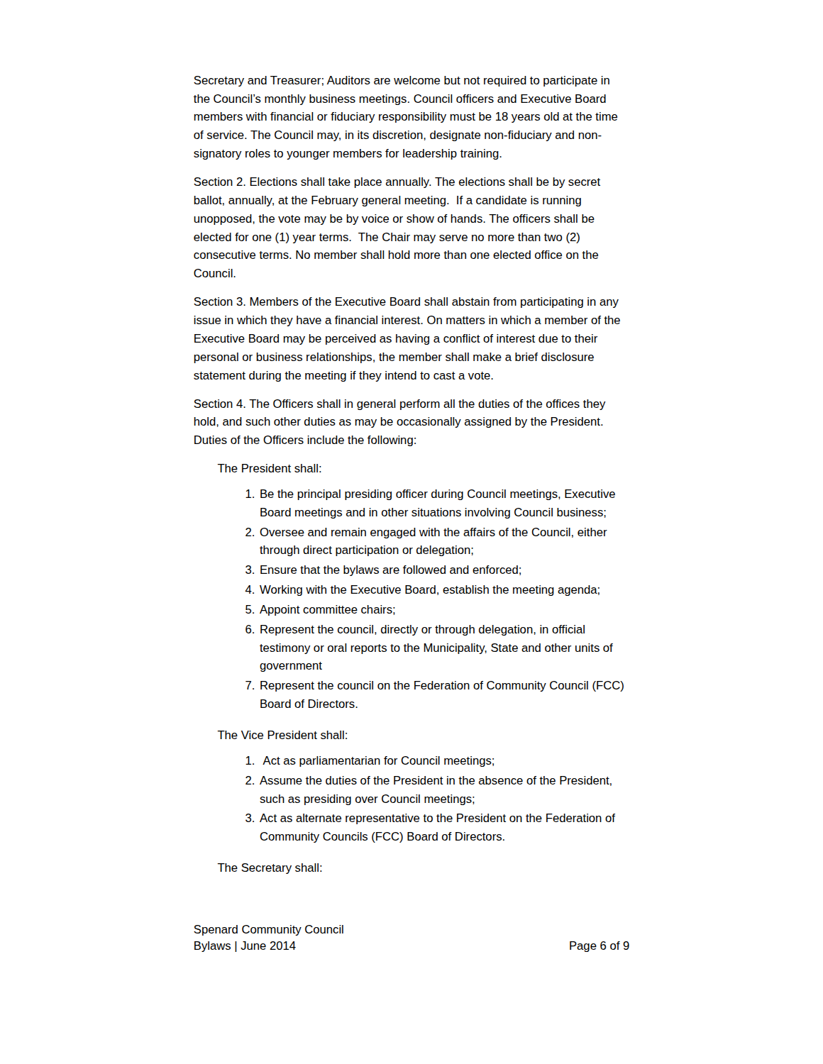Secretary and Treasurer; Auditors are welcome but not required to participate in the Council’s monthly business meetings. Council officers and Executive Board members with financial or fiduciary responsibility must be 18 years old at the time of service. The Council may, in its discretion, designate non-fiduciary and non-signatory roles to younger members for leadership training.
Section 2. Elections shall take place annually. The elections shall be by secret ballot, annually, at the February general meeting. If a candidate is running unopposed, the vote may be by voice or show of hands. The officers shall be elected for one (1) year terms. The Chair may serve no more than two (2) consecutive terms. No member shall hold more than one elected office on the Council.
Section 3. Members of the Executive Board shall abstain from participating in any issue in which they have a financial interest. On matters in which a member of the Executive Board may be perceived as having a conflict of interest due to their personal or business relationships, the member shall make a brief disclosure statement during the meeting if they intend to cast a vote.
Section 4. The Officers shall in general perform all the duties of the offices they hold, and such other duties as may be occasionally assigned by the President. Duties of the Officers include the following:
The President shall:
Be the principal presiding officer during Council meetings, Executive Board meetings and in other situations involving Council business;
Oversee and remain engaged with the affairs of the Council, either through direct participation or delegation;
Ensure that the bylaws are followed and enforced;
Working with the Executive Board, establish the meeting agenda;
Appoint committee chairs;
Represent the council, directly or through delegation, in official testimony or oral reports to the Municipality, State and other units of government
Represent the council on the Federation of Community Council (FCC) Board of Directors.
The Vice President shall:
Act as parliamentarian for Council meetings;
Assume the duties of the President in the absence of the President, such as presiding over Council meetings;
Act as alternate representative to the President on the Federation of Community Councils (FCC) Board of Directors.
The Secretary shall:
Spenard Community Council
Bylaws | June 2014
Page 6 of 9